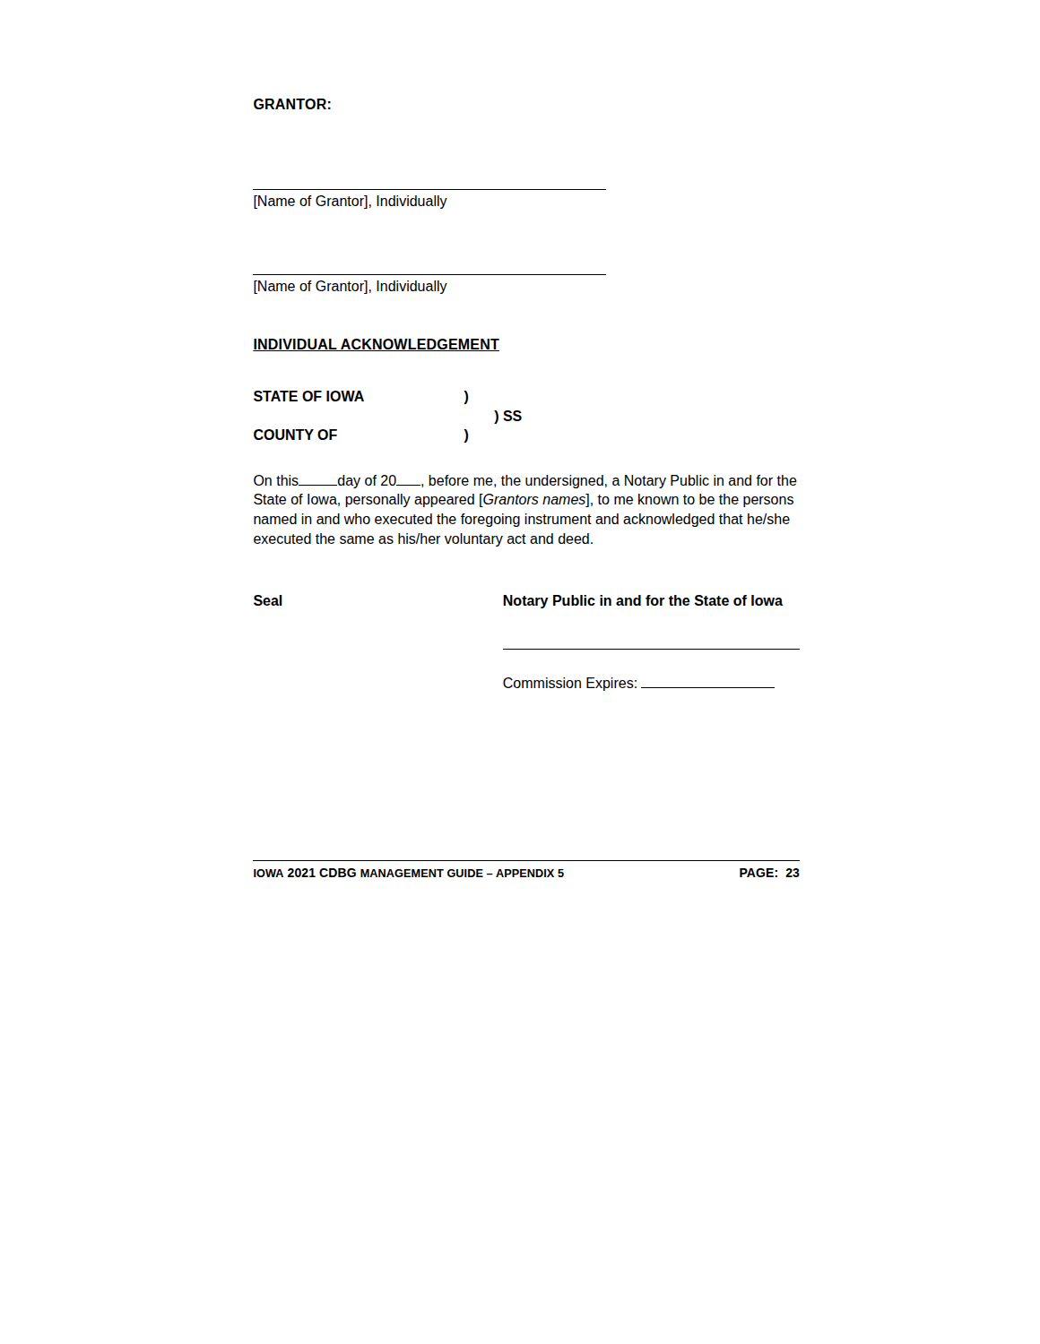GRANTOR:
[Name of Grantor], Individually
[Name of Grantor], Individually
INDIVIDUAL ACKNOWLEDGEMENT
| STATE OF IOWA | ) | |
| | | ) SS |
| COUNTY OF | ) | |
On this day of 20 , before me, the undersigned, a Notary Public in and for the State of Iowa, personally appeared [Grantors names], to me known to be the persons named in and who executed the foregoing instrument and acknowledged that he/she executed the same as his/her voluntary act and deed.
| Seal | Notary Public in and for the State of Iowa Commission Expires: |
IOWA 2021 CDBG MANAGEMENT GUIDE – APPENDIX 5
PAGE: 23